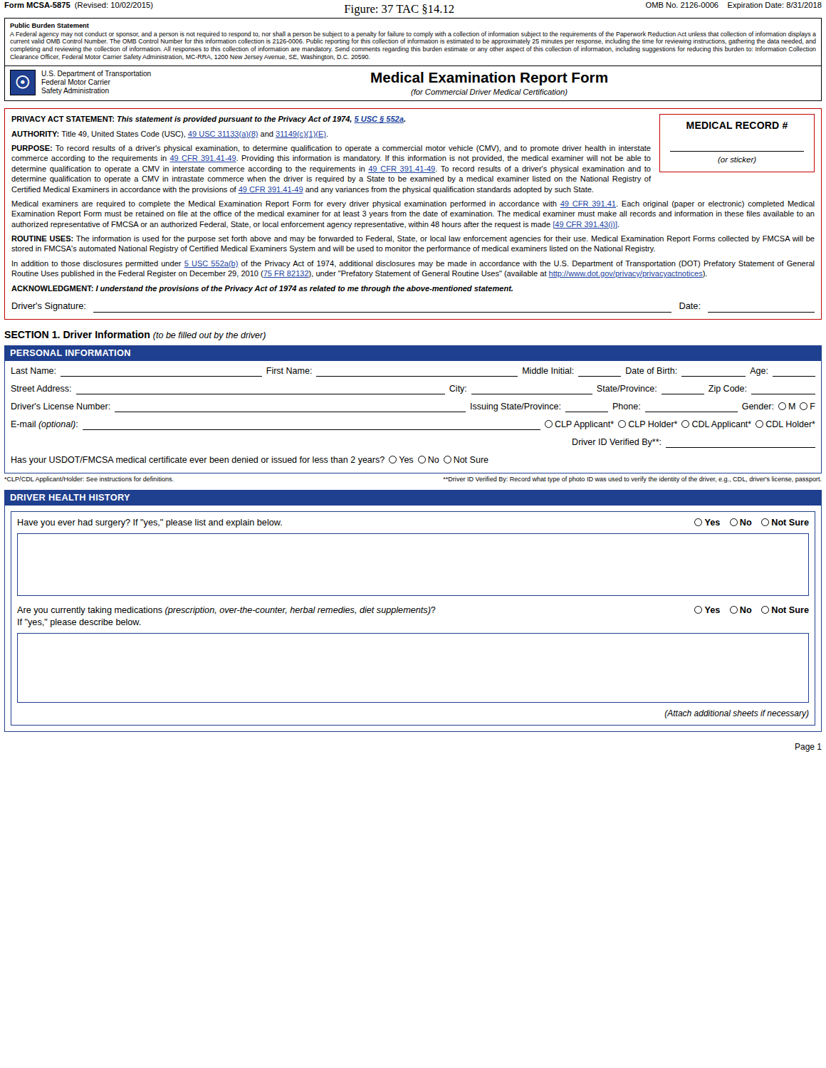Form MCSA-5875 (Revised: 10/02/2015)
Figure: 37 TAC §14.12
OMB No. 2126-0006 Expiration Date: 8/31/2018
Public Burden Statement
A Federal agency may not conduct or sponsor, and a person is not required to respond to, nor shall a person be subject to a penalty for failure to comply with a collection of information subject to the requirements of the Paperwork Reduction Act unless that collection of information displays a current valid OMB Control Number. The OMB Control Number for this information collection is 2126-0006. Public reporting for this collection of information is estimated to be approximately 25 minutes per response, including the time for reviewing instructions, gathering the data needed, and completing and reviewing the collection of information. All responses to this collection of information are mandatory. Send comments regarding this burden estimate or any other aspect of this collection of information, including suggestions for reducing this burden to: Information Collection Clearance Officer, Federal Motor Carrier Safety Administration, MC-RRA, 1200 New Jersey Avenue, SE, Washington, D.C. 20590.
☉
U.S. Department of Transportation
Federal Motor Carrier
Safety Administration
Medical Examination Report Form
(for Commercial Driver Medical Certification)
MEDICAL RECORD #
(or sticker)
PRIVACY ACT STATEMENT: This statement is provided pursuant to the Privacy Act of 1974, 5 USC § 552a.
AUTHORITY: Title 49, United States Code (USC), 49 USC 31133(a)(8) and 31149(c)(1)(E).
PURPOSE: To record results of a driver's physical examination, to determine qualification to operate a commercial motor vehicle (CMV), and to promote driver health in interstate commerce according to the requirements in 49 CFR 391.41-49. Providing this information is mandatory. If this information is not provided, the medical examiner will not be able to determine qualification to operate a CMV in interstate commerce according to the requirements in 49 CFR 391.41-49. To record results of a driver's physical examination and to determine qualification to operate a CMV in intrastate commerce when the driver is required by a State to be examined by a medical examiner listed on the National Registry of Certified Medical Examiners in accordance with the provisions of 49 CFR 391.41-49 and any variances from the physical qualification standards adopted by such State.
Medical examiners are required to complete the Medical Examination Report Form for every driver physical examination performed in accordance with 49 CFR 391.41. Each original (paper or electronic) completed Medical Examination Report Form must be retained on file at the office of the medical examiner for at least 3 years from the date of examination. The medical examiner must make all records and information in these files available to an authorized representative of FMCSA or an authorized Federal, State, or local enforcement agency representative, within 48 hours after the request is made [49 CFR 391.43(i)].
ROUTINE USES: The information is used for the purpose set forth above and may be forwarded to Federal, State, or local law enforcement agencies for their use. Medical Examination Report Forms collected by FMCSA will be stored in FMCSA's automated National Registry of Certified Medical Examiners System and will be used to monitor the performance of medical examiners listed on the National Registry.
In addition to those disclosures permitted under 5 USC 552a(b) of the Privacy Act of 1974, additional disclosures may be made in accordance with the U.S. Department of Transportation (DOT) Prefatory Statement of General Routine Uses published in the Federal Register on December 29, 2010 (75 FR 82132), under "Prefatory Statement of General Routine Uses" (available at http://www.dot.gov/privacy/privacyactnotices).
ACKNOWLEDGMENT: I understand the provisions of the Privacy Act of 1974 as related to me through the above-mentioned statement.
Driver's Signature: Date:
SECTION 1. Driver Information (to be filled out by the driver)
PERSONAL INFORMATION
Last Name: First Name: Middle Initial: Date of Birth: Age:
Street Address: City: State/Province: Zip Code:
Driver's License Number: Issuing State/Province: Phone: Gender: M F
E-mail (optional): CLP Applicant* CLP Holder* CDL Applicant* CDL Holder*
Driver ID Verified By**:
Has your USDOT/FMCSA medical certificate ever been denied or issued for less than 2 years? Yes No Not Sure
*CLP/CDL Applicant/Holder: See instructions for definitions.
**Driver ID Verified By: Record what type of photo ID was used to verify the identity of the driver, e.g., CDL, driver's license, passport.
DRIVER HEALTH HISTORY
Have you ever had surgery? If "yes," please list and explain below.
Yes No Not Sure
Are you currently taking medications (prescription, over-the-counter, herbal remedies, diet supplements)?
If "yes," please describe below.
Yes No Not Sure
(Attach additional sheets if necessary)
Page 1